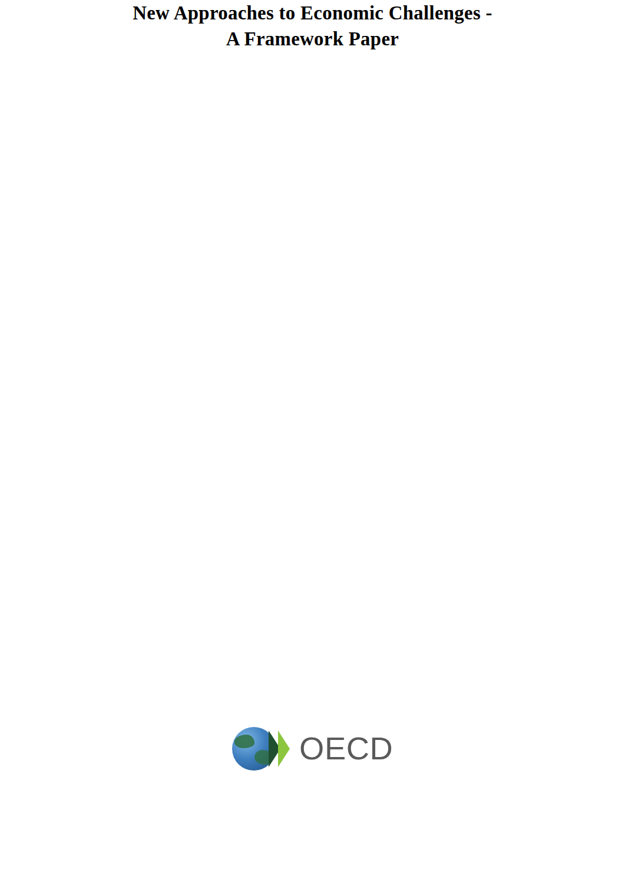New Approaches to Economic Challenges -
A Framework Paper
OECD